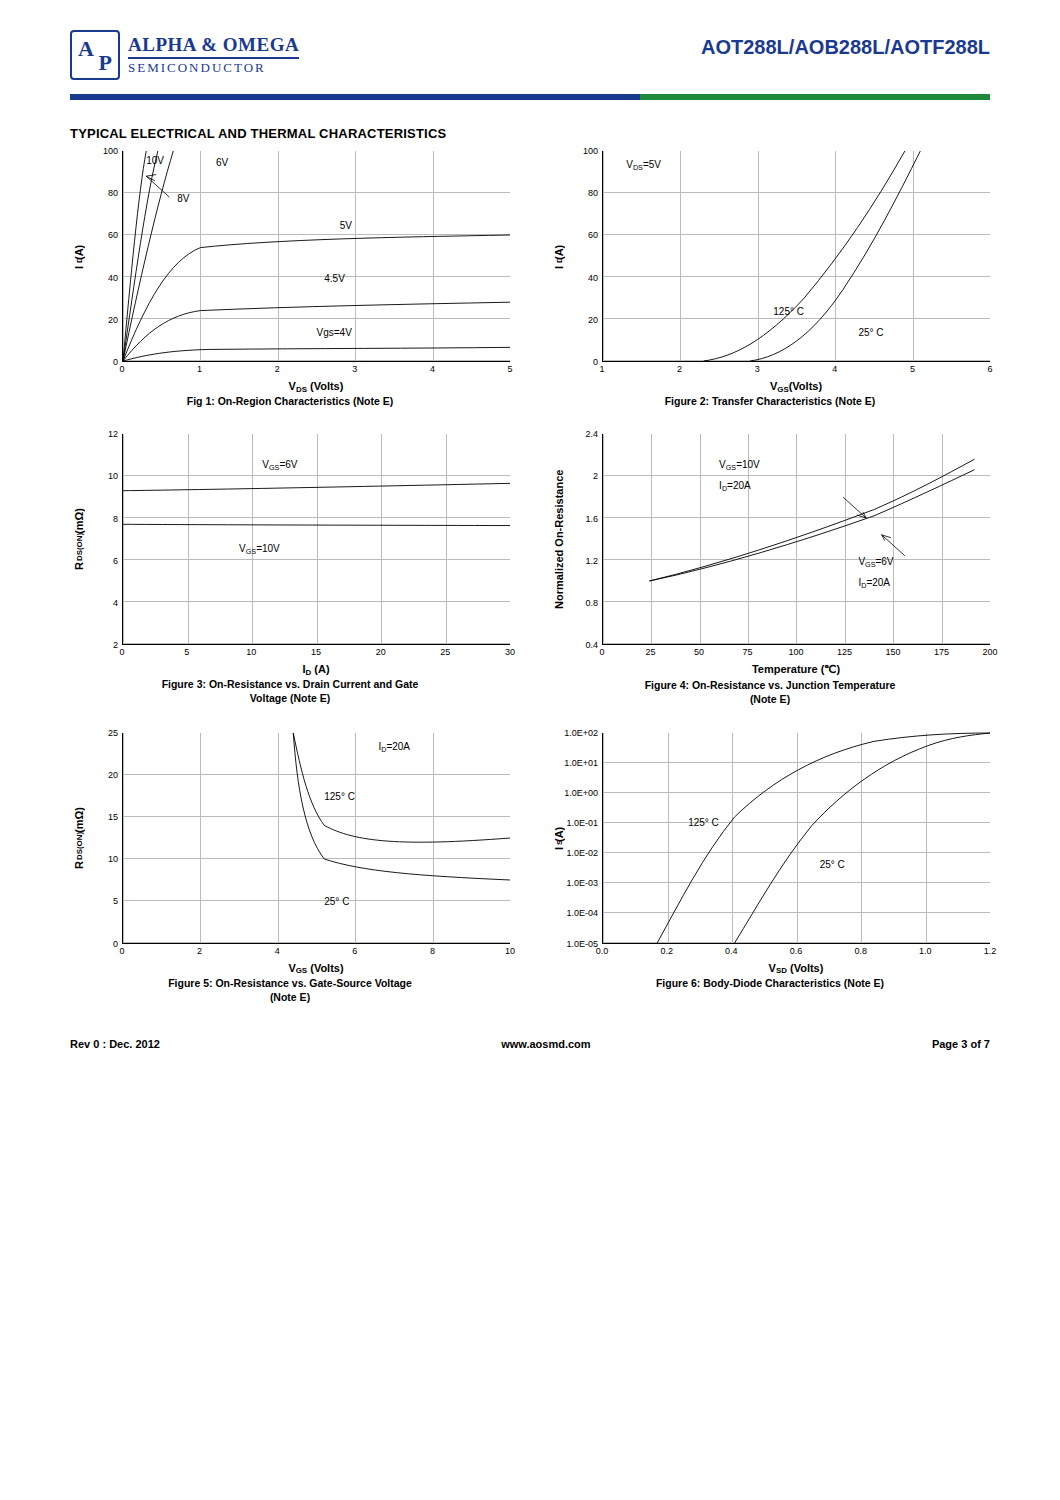ALPHA & OMEGA
SEMICONDUCTOR
AOT288L/AOB288L/AOTF288L
TYPICAL ELECTRICAL AND THERMAL CHARACTERISTICS
ID (A)
100 80 60 40 20 0
10V
6V
8V
5V
4.5V
Vgs=4V
0 1 2 3 4 5
VDS (Volts)
Fig 1: On-Region Characteristics (Note E)
ID(A)
100 80 60 40 20 0
VDS=5V
125° C
25° C
1 2 3 4 5 6
VGS(Volts)
Figure 2: Transfer Characteristics (Note E)
RDS(ON) (mΩ)
12 10 8 6 4 2
VGS=6V
VGS=10V
0 5 10 15 20 25 30
ID (A)
Figure 3: On-Resistance vs. Drain Current and Gate
Voltage (Note E)
Normalized On-Resistance
2.4 2 1.6 1.2 0.8 0.4
VGS=10V
ID=20A
VGS=6V
ID=20A
0 25 50 75 100 125 150 175 200
Temperature (℃)
Figure 4: On-Resistance vs. Junction Temperature
(Note E)
RDS(ON) (mΩ)
25 20 15 10 5 0
ID=20A
125° C
25° C
0 2 4 6 8 10
VGS (Volts)
Figure 5: On-Resistance vs. Gate-Source Voltage
(Note E)
IS (A)
1.0E+02 1.0E+01 1.0E+00 1.0E-01 1.0E-02 1.0E-03 1.0E-04 1.0E-05
125° C
25° C
0.0 0.2 0.4 0.6 0.8 1.0 1.2
VSD (Volts)
Figure 6: Body-Diode Characteristics (Note E)
Rev 0 : Dec. 2012
www.aosmd.com
Page 3 of 7